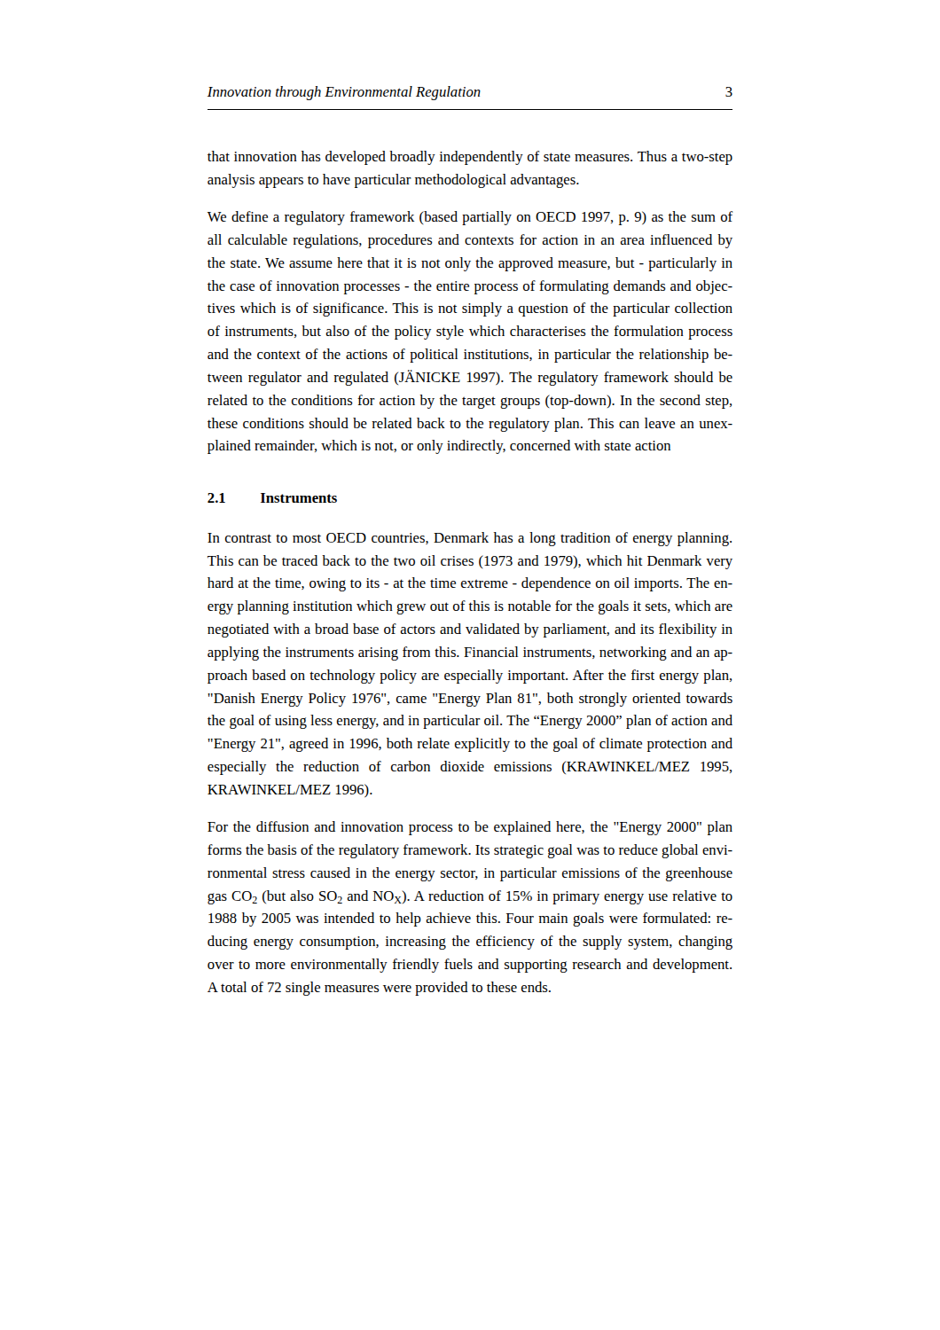Innovation through Environmental Regulation 3
that innovation has developed broadly independently of state measures. Thus a two-step analysis appears to have particular methodological advantages.
We define a regulatory framework (based partially on OECD 1997, p. 9) as the sum of all calculable regulations, procedures and contexts for action in an area influenced by the state. We assume here that it is not only the approved measure, but - particularly in the case of innovation processes - the entire process of formulating demands and objectives which is of significance. This is not simply a question of the particular collection of instruments, but also of the policy style which characterises the formulation process and the context of the actions of political institutions, in particular the relationship between regulator and regulated (JÄNICKE 1997). The regulatory framework should be related to the conditions for action by the target groups (top-down). In the second step, these conditions should be related back to the regulatory plan. This can leave an unexplained remainder, which is not, or only indirectly, concerned with state action
2.1 Instruments
In contrast to most OECD countries, Denmark has a long tradition of energy planning. This can be traced back to the two oil crises (1973 and 1979), which hit Denmark very hard at the time, owing to its - at the time extreme - dependence on oil imports. The energy planning institution which grew out of this is notable for the goals it sets, which are negotiated with a broad base of actors and validated by parliament, and its flexibility in applying the instruments arising from this. Financial instruments, networking and an approach based on technology policy are especially important. After the first energy plan, "Danish Energy Policy 1976", came "Energy Plan 81", both strongly oriented towards the goal of using less energy, and in particular oil. The “Energy 2000” plan of action and "Energy 21", agreed in 1996, both relate explicitly to the goal of climate protection and especially the reduction of carbon dioxide emissions (KRAWINKEL/MEZ 1995, KRAWINKEL/MEZ 1996).
For the diffusion and innovation process to be explained here, the "Energy 2000" plan forms the basis of the regulatory framework. Its strategic goal was to reduce global environmental stress caused in the energy sector, in particular emissions of the greenhouse gas CO2 (but also SO2 and NOX). A reduction of 15% in primary energy use relative to 1988 by 2005 was intended to help achieve this. Four main goals were formulated: reducing energy consumption, increasing the efficiency of the supply system, changing over to more environmentally friendly fuels and supporting research and development. A total of 72 single measures were provided to these ends.